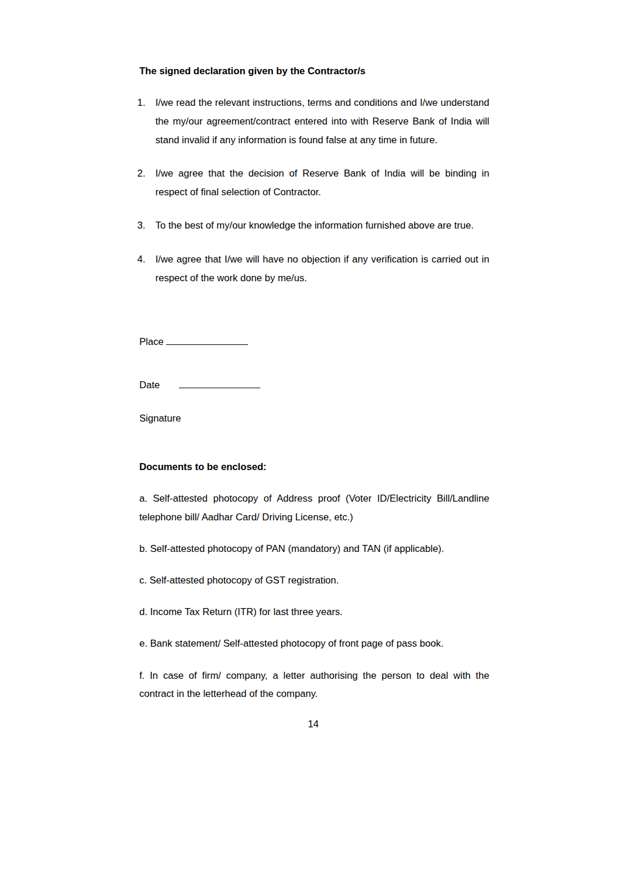The signed declaration given by the Contractor/s
1. I/we read the relevant instructions, terms and conditions and I/we understand the my/our agreement/contract entered into with Reserve Bank of India will stand invalid if any information is found false at any time in future.
2. I/we agree that the decision of Reserve Bank of India will be binding in respect of final selection of Contractor.
3. To the best of my/our knowledge the information furnished above are true.
4. I/we agree that I/we will have no objection if any verification is carried out in respect of the work done by me/us.
Place
Date
Signature
Documents to be enclosed:
a. Self-attested photocopy of Address proof (Voter ID/Electricity Bill/Landline telephone bill/ Aadhar Card/ Driving License, etc.)
b. Self-attested photocopy of PAN (mandatory) and TAN (if applicable).
c. Self-attested photocopy of GST registration.
d. Income Tax Return (ITR) for last three years.
e. Bank statement/ Self-attested photocopy of front page of pass book.
f. In case of firm/ company, a letter authorising the person to deal with the contract in the letterhead of the company.
14